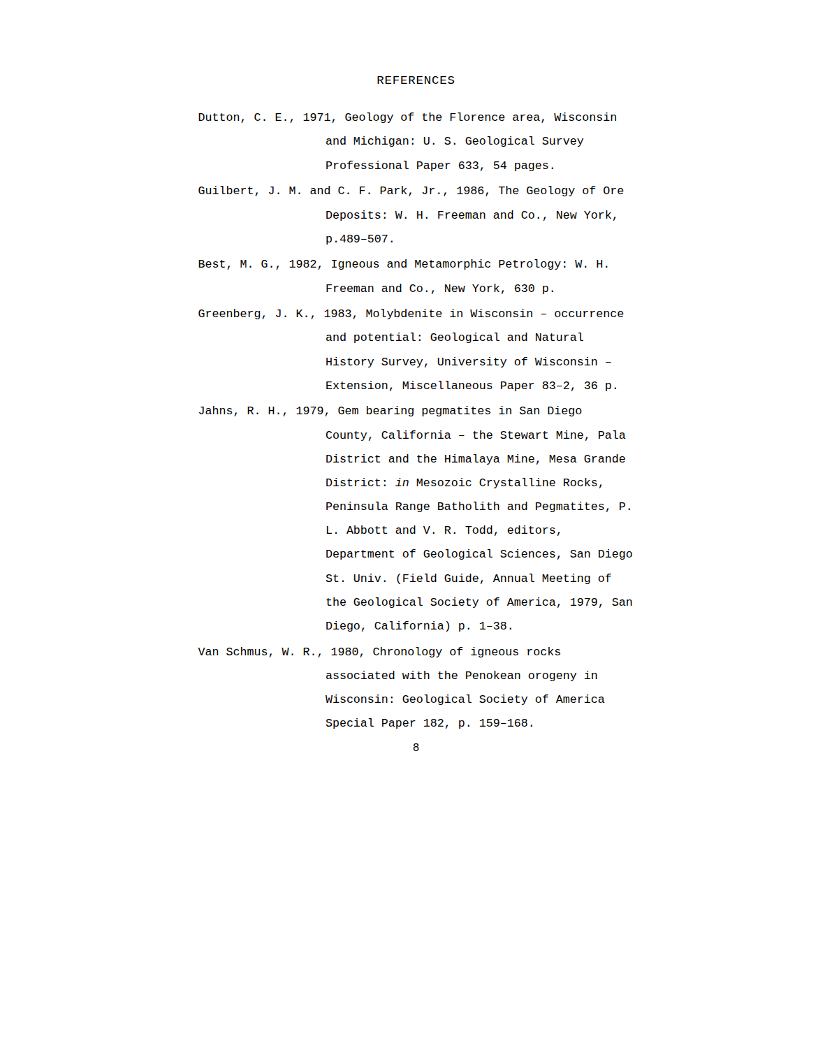REFERENCES
Dutton, C. E., 1971, Geology of the Florence area, Wisconsin and Michigan: U. S. Geological Survey Professional Paper 633, 54 pages.
Guilbert, J. M. and C. F. Park, Jr., 1986, The Geology of Ore Deposits: W. H. Freeman and Co., New York, p.489–507.
Best, M. G., 1982, Igneous and Metamorphic Petrology: W. H. Freeman and Co., New York, 630 p.
Greenberg, J. K., 1983, Molybdenite in Wisconsin – occurrence and potential: Geological and Natural History Survey, University of Wisconsin – Extension, Miscellaneous Paper 83–2, 36 p.
Jahns, R. H., 1979, Gem bearing pegmatites in San Diego County, California – the Stewart Mine, Pala District and the Himalaya Mine, Mesa Grande District: in Mesozoic Crystalline Rocks, Peninsula Range Batholith and Pegmatites, P. L. Abbott and V. R. Todd, editors, Department of Geological Sciences, San Diego St. Univ. (Field Guide, Annual Meeting of the Geological Society of America, 1979, San Diego, California) p. 1–38.
Van Schmus, W. R., 1980, Chronology of igneous rocks associated with the Penokean orogeny in Wisconsin: Geological Society of America Special Paper 182, p. 159–168.
8